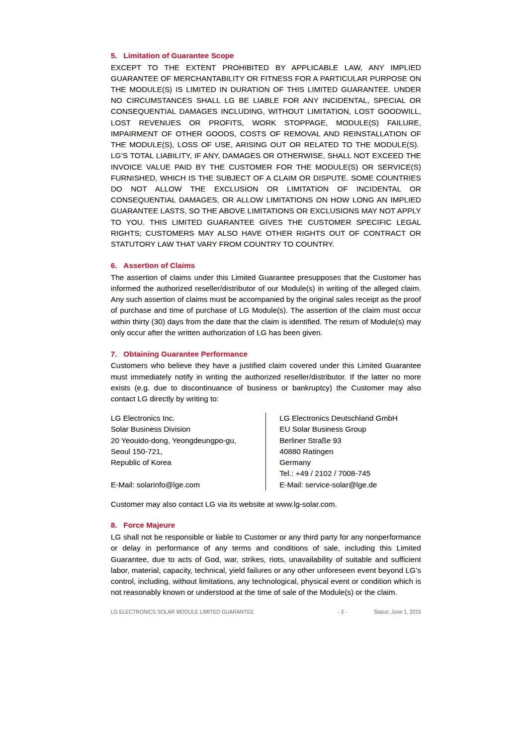5. Limitation of Guarantee Scope
EXCEPT TO THE EXTENT PROHIBITED BY APPLICABLE LAW, ANY IMPLIED GUARANTEE OF MERCHANTABILITY OR FITNESS FOR A PARTICULAR PURPOSE ON THE MODULE(S) IS LIMITED IN DURATION OF THIS LIMITED GUARANTEE. UNDER NO CIRCUMSTANCES SHALL LG BE LIABLE FOR ANY INCIDENTAL, SPECIAL OR CONSEQUENTIAL DAMAGES INCLUDING, WITHOUT LIMITATION, LOST GOODWILL, LOST REVENUES OR PROFITS, WORK STOPPAGE, MODULE(S) FAILURE, IMPAIRMENT OF OTHER GOODS, COSTS OF REMOVAL AND REINSTALLATION OF THE MODULE(S), LOSS OF USE, ARISING OUT OR RELATED TO THE MODULE(S). LG’S TOTAL LIABILITY, IF ANY, DAMAGES OR OTHERWISE, SHALL NOT EXCEED THE INVOICE VALUE PAID BY THE CUSTOMER FOR THE MODULE(S) OR SERVICE(S) FURNISHED, WHICH IS THE SUBJECT OF A CLAIM OR DISPUTE. SOME COUNTRIES DO NOT ALLOW THE EXCLUSION OR LIMITATION OF INCIDENTAL OR CONSEQUENTIAL DAMAGES, OR ALLOW LIMITATIONS ON HOW LONG AN IMPLIED GUARANTEE LASTS, SO THE ABOVE LIMITATIONS OR EXCLUSIONS MAY NOT APPLY TO YOU. THIS LIMITED GUARANTEE GIVES THE CUSTOMER SPECIFIC LEGAL RIGHTS; CUSTOMERS MAY ALSO HAVE OTHER RIGHTS OUT OF CONTRACT OR STATUTORY LAW THAT VARY FROM COUNTRY TO COUNTRY.
6. Assertion of Claims
The assertion of claims under this Limited Guarantee presupposes that the Customer has informed the authorized reseller/distributor of our Module(s) in writing of the alleged claim. Any such assertion of claims must be accompanied by the original sales receipt as the proof of purchase and time of purchase of LG Module(s). The assertion of the claim must occur within thirty (30) days from the date that the claim is identified. The return of Module(s) may only occur after the written authorization of LG has been given.
7. Obtaining Guarantee Performance
Customers who believe they have a justified claim covered under this Limited Guarantee must immediately notify in writing the authorized reseller/distributor. If the latter no more exists (e.g. due to discontinuance of business or bankruptcy) the Customer may also contact LG directly by writing to:
LG Electronics Inc. Solar Business Division 20 Yeouido-dong, Yeongdeungpo-gu, Seoul 150-721, Republic of Korea E-Mail: solarinfo@lge.com
LG Electronics Deutschland GmbH EU Solar Business Group Berliner Straße 93 40880 Ratingen Germany Tel.: +49 / 2102 / 7008-745 E-Mail: service-solar@lge.de
Customer may also contact LG via its website at www.lg-solar.com.
8. Force Majeure
LG shall not be responsible or liable to Customer or any third party for any nonperformance or delay in performance of any terms and conditions of sale, including this Limited Guarantee, due to acts of God, war, strikes, riots, unavailability of suitable and sufficient labor, material, capacity, technical, yield failures or any other unforeseen event beyond LG’s control, including, without limitations, any technological, physical event or condition which is not reasonably known or understood at the time of sale of the Module(s) or the claim.
LG ELECTRONICS SOLAR MODULE LIMITED GUARANTEE
- 3 -
Status: June 1, 2015